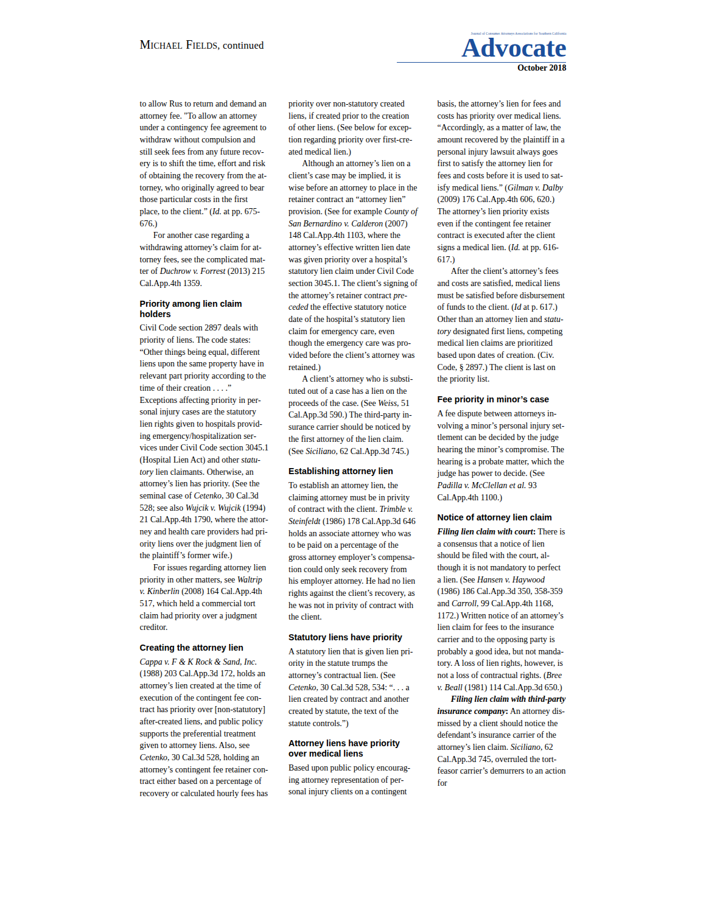Michael Fields, continued
Journal of Consumer Attorneys Associations for Southern California
Advocate
October 2018
to allow Rus to return and demand an attorney fee. "To allow an attorney under a contingency fee agreement to withdraw without compulsion and still seek fees from any future recovery is to shift the time, effort and risk of obtaining the recovery from the attorney, who originally agreed to bear those particular costs in the first place, to the client.” (Id. at pp. 675-676.)
For another case regarding a withdrawing attorney’s claim for attorney fees, see the complicated matter of Duchrow v. Forrest (2013) 215 Cal.App.4th 1359.
Priority among lien claim holders
Civil Code section 2897 deals with priority of liens. The code states: “Other things being equal, different liens upon the same property have in relevant part priority according to the time of their creation . . . .” Exceptions affecting priority in personal injury cases are the statutory lien rights given to hospitals providing emergency/hospitalization services under Civil Code section 3045.1 (Hospital Lien Act) and other statutory lien claimants. Otherwise, an attorney’s lien has priority. (See the seminal case of Cetenko, 30 Cal.3d 528; see also Wujcik v. Wujcik (1994) 21 Cal.App.4th 1790, where the attorney and health care providers had priority liens over the judgment lien of the plaintiff’s former wife.)
For issues regarding attorney lien priority in other matters, see Waltrip v. Kinberlin (2008) 164 Cal.App.4th 517, which held a commercial tort claim had priority over a judgment creditor.
Creating the attorney lien
Cappa v. F & K Rock & Sand, Inc. (1988) 203 Cal.App.3d 172, holds an attorney’s lien created at the time of execution of the contingent fee contract has priority over [non-statutory] after-created liens, and public policy supports the preferential treatment given to attorney liens. Also, see Cetenko, 30 Cal.3d 528, holding an attorney’s contingent fee retainer contract either based on a percentage of recovery or calculated hourly fees has priority over non-statutory created liens, if created prior to the creation of other liens. (See below for exception regarding priority over first-created medical lien.)
Although an attorney’s lien on a client’s case may be implied, it is wise before an attorney to place in the retainer contract an “attorney lien” provision. (See for example County of San Bernardino v. Calderon (2007) 148 Cal.App.4th 1103, where the attorney’s effective written lien date was given priority over a hospital’s statutory lien claim under Civil Code section 3045.1. The client’s signing of the attorney’s retainer contract preceded the effective statutory notice date of the hospital’s statutory lien claim for emergency care, even though the emergency care was provided before the client’s attorney was retained.)
A client’s attorney who is substituted out of a case has a lien on the proceeds of the case. (See Weiss, 51 Cal.App.3d 590.) The third-party insurance carrier should be noticed by the first attorney of the lien claim. (See Siciliano, 62 Cal.App.3d 745.)
Establishing attorney lien
To establish an attorney lien, the claiming attorney must be in privity of contract with the client. Trimble v. Steinfeldt (1986) 178 Cal.App.3d 646 holds an associate attorney who was to be paid on a percentage of the gross attorney employer’s compensation could only seek recovery from his employer attorney. He had no lien rights against the client’s recovery, as he was not in privity of contract with the client.
Statutory liens have priority
A statutory lien that is given lien priority in the statute trumps the attorney’s contractual lien. (See Cetenko, 30 Cal.3d 528, 534: “. . . a lien created by contract and another created by statute, the text of the statute controls.”)
Attorney liens have priority over medical liens
Based upon public policy encouraging attorney representation of personal injury clients on a contingent basis, the attorney’s lien for fees and costs has priority over medical liens. “Accordingly, as a matter of law, the amount recovered by the plaintiff in a personal injury lawsuit always goes first to satisfy the attorney lien for fees and costs before it is used to satisfy medical liens.” (Gilman v. Dalby (2009) 176 Cal.App.4th 606, 620.) The attorney’s lien priority exists even if the contingent fee retainer contract is executed after the client signs a medical lien. (Id. at pp. 616-617.)
After the client’s attorney’s fees and costs are satisfied, medical liens must be satisfied before disbursement of funds to the client. (Id at p. 617.) Other than an attorney lien and statutory designated first liens, competing medical lien claims are prioritized based upon dates of creation. (Civ. Code, § 2897.) The client is last on the priority list.
Fee priority in minor’s case
A fee dispute between attorneys involving a minor’s personal injury settlement can be decided by the judge hearing the minor’s compromise. The hearing is a probate matter, which the judge has power to decide. (See Padilla v. McClellan et al. 93 Cal.App.4th 1100.)
Notice of attorney lien claim
Filing lien claim with court: There is a consensus that a notice of lien should be filed with the court, although it is not mandatory to perfect a lien. (See Hansen v. Haywood (1986) 186 Cal.App.3d 350, 358-359 and Carroll, 99 Cal.App.4th 1168, 1172.) Written notice of an attorney’s lien claim for fees to the insurance carrier and to the opposing party is probably a good idea, but not mandatory. A loss of lien rights, however, is not a loss of contractual rights. (Bree v. Beall (1981) 114 Cal.App.3d 650.)
Filing lien claim with third-party insurance company: An attorney dismissed by a client should notice the defendant’s insurance carrier of the attorney’s lien claim. Siciliano, 62 Cal.App.3d 745, overruled the tortfeasor carrier’s demurrers to an action for